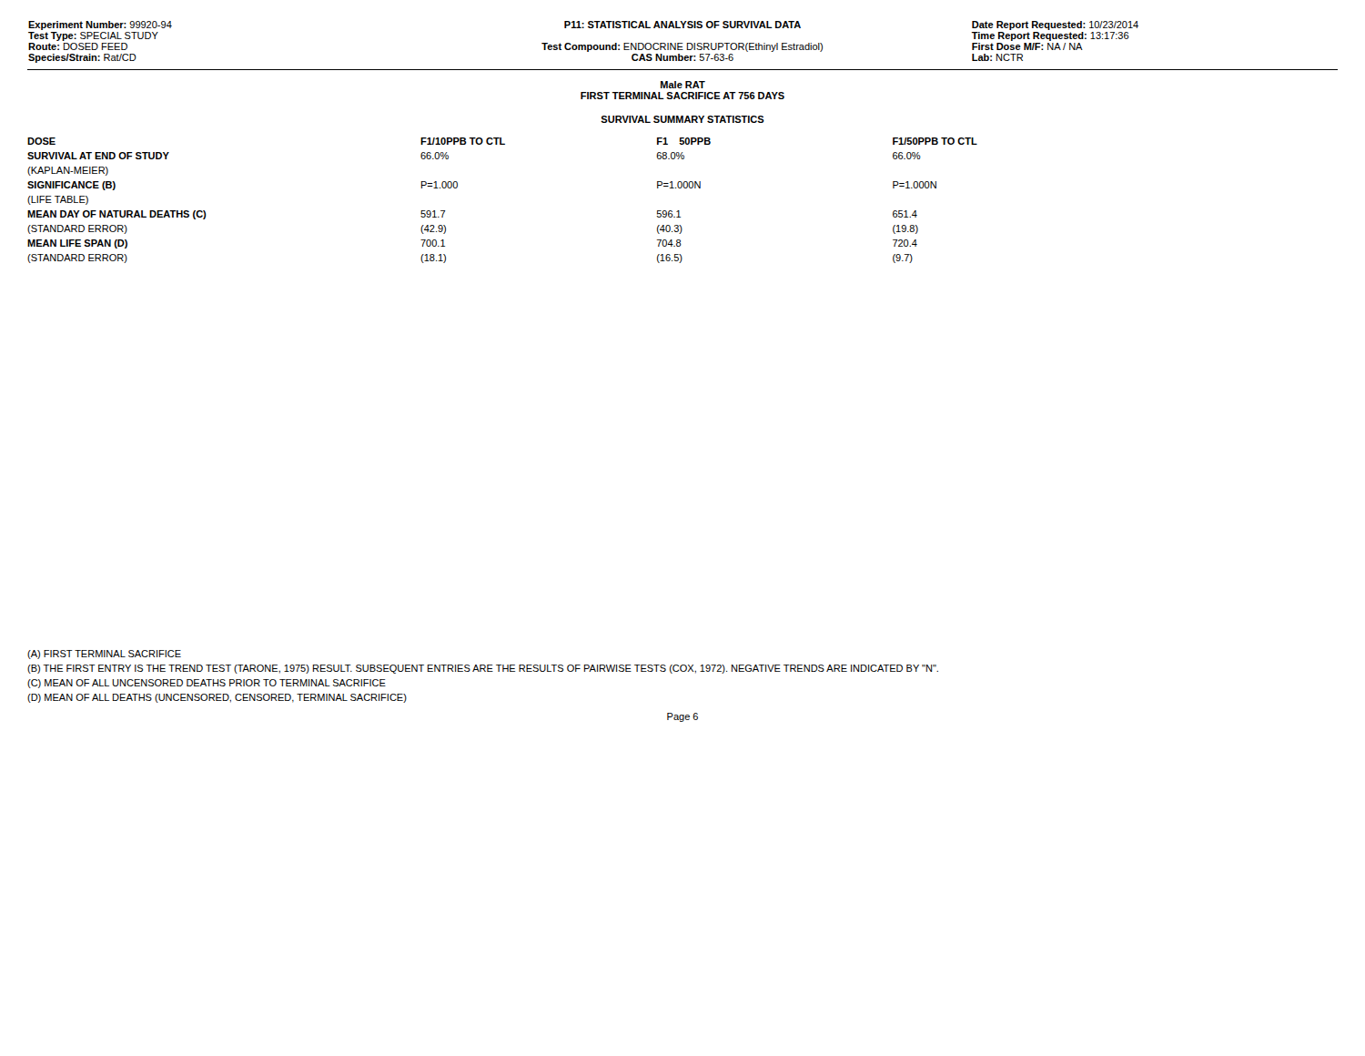| Experiment Number: 99920-94 Test Type: SPECIAL STUDY Route: DOSED FEED Species/Strain: Rat/CD | P11: STATISTICAL ANALYSIS OF SURVIVAL DATA Test Compound: ENDOCRINE DISRUPTOR(Ethinyl Estradiol) CAS Number: 57-63-6 | Date Report Requested: 10/23/2014 Time Report Requested: 13:17:36 First Dose M/F: NA / NA Lab: NCTR |
Male RAT
FIRST TERMINAL SACRIFICE AT 756 DAYS
SURVIVAL SUMMARY STATISTICS
| DOSE | F1/10PPB TO CTL | F1 50PPB | F1/50PPB TO CTL | |
| --- | --- | --- | --- | --- |
| SURVIVAL AT END OF STUDY | 66.0% | 68.0% | 66.0% | |
| (KAPLAN-MEIER) | | | | |
| SIGNIFICANCE (B) | P=1.000 | P=1.000N | P=1.000N | |
| (LIFE TABLE) | | | | |
| MEAN DAY OF NATURAL DEATHS (C) | 591.7 | 596.1 | 651.4 | |
| (STANDARD ERROR) | (42.9) | (40.3) | (19.8) | |
| MEAN LIFE SPAN (D) | 700.1 | 704.8 | 720.4 | |
| (STANDARD ERROR) | (18.1) | (16.5) | (9.7) | |
(A) FIRST TERMINAL SACRIFICE
(B) THE FIRST ENTRY IS THE TREND TEST (TARONE, 1975) RESULT. SUBSEQUENT ENTRIES ARE THE RESULTS OF PAIRWISE TESTS (COX, 1972). NEGATIVE TRENDS ARE INDICATED BY "N".
(C) MEAN OF ALL UNCENSORED DEATHS PRIOR TO TERMINAL SACRIFICE
(D) MEAN OF ALL DEATHS (UNCENSORED, CENSORED, TERMINAL SACRIFICE)
Page 6